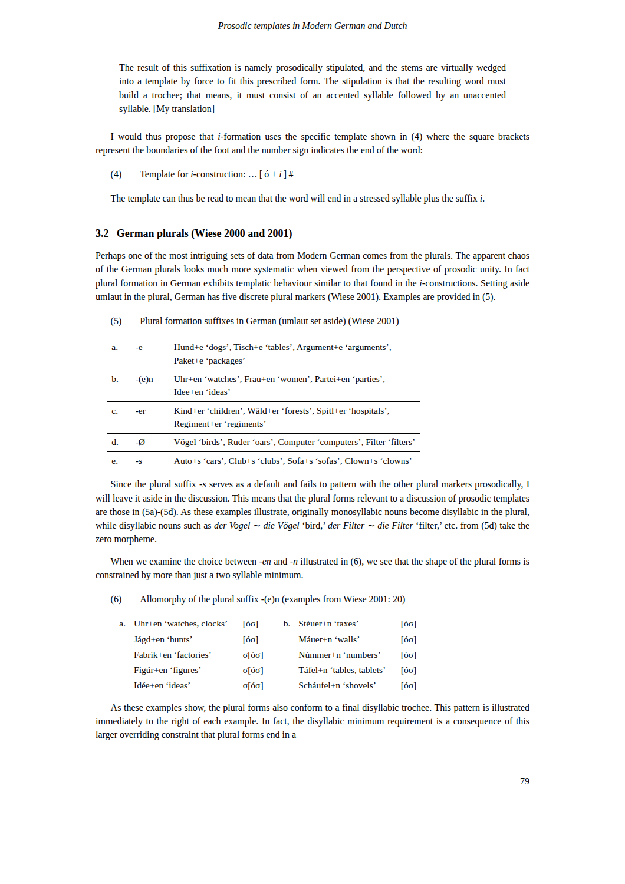Prosodic templates in Modern German and Dutch
The result of this suffixation is namely prosodically stipulated, and the stems are virtually wedged into a template by force to fit this prescribed form. The stipulation is that the resulting word must build a trochee; that means, it must consist of an accented syllable followed by an unaccented syllable. [My translation]
I would thus propose that i-formation uses the specific template shown in (4) where the square brackets represent the boundaries of the foot and the number sign indicates the end of the word:
(4)
Template for i-construction: … [ ó + i ] #
The template can thus be read to mean that the word will end in a stressed syllable plus the suffix i.
3.2 German plurals (Wiese 2000 and 2001)
Perhaps one of the most intriguing sets of data from Modern German comes from the plurals. The apparent chaos of the German plurals looks much more systematic when viewed from the perspective of prosodic unity. In fact plural formation in German exhibits templatic behaviour similar to that found in the i-constructions. Setting aside umlaut in the plural, German has five discrete plural markers (Wiese 2001). Examples are provided in (5).
(5)
Plural formation suffixes in German (umlaut set aside) (Wiese 2001)
| a. | -e | Hund+e ‘dogs’, Tisch+e ‘tables’, Argument+e ‘arguments’, Paket+e ‘packages’ |
| b. | -(e)n | Uhr+en ‘watches’, Frau+en ‘women’, Partei+en ‘parties’, Idee+en ‘ideas’ |
| c. | -er | Kind+er ‘children’, Wäld+er ‘forests’, Spitl+er ‘hospitals’, Regiment+er ‘regiments’ |
| d. | -Ø | Vögel ‘birds’, Ruder ‘oars’, Computer ‘computers’, Filter ‘filters’ |
| e. | -s | Auto+s ‘cars’, Club+s ‘clubs’, Sofa+s ‘sofas’, Clown+s ‘clowns’ |
Since the plural suffix -s serves as a default and fails to pattern with the other plural markers prosodically, I will leave it aside in the discussion. This means that the plural forms relevant to a discussion of prosodic templates are those in (5a)-(5d). As these examples illustrate, originally monosyllabic nouns become disyllabic in the plural, while disyllabic nouns such as der Vogel ∼ die Vögel ‘bird,’ der Filter ∼ die Filter ‘filter,’ etc. from (5d) take the zero morpheme.
When we examine the choice between -en and -n illustrated in (6), we see that the shape of the plural forms is constrained by more than just a two syllable minimum.
(6)
Allomorphy of the plural suffix -(e)n (examples from Wiese 2001: 20)
| a. | Uhr+en ‘watches, clocks’ | [óσ] | b. | Stéuer+n ‘taxes’ | [óσ] |
| | Jágd+en ‘hunts’ | [óσ] | | Máuer+n ‘walls’ | [óσ] |
| | Fabrík+en ‘factories’ | σ[óσ] | | Númmer+n ‘numbers’ | [óσ] |
| | Figúr+en ‘figures’ | σ[óσ] | | Táfel+n ‘tables, tablets’ | [óσ] |
| | Idée+en ‘ideas’ | σ[óσ] | | Scháufel+n ‘shovels’ | [óσ] |
As these examples show, the plural forms also conform to a final disyllabic trochee. This pattern is illustrated immediately to the right of each example. In fact, the disyllabic minimum requirement is a consequence of this larger overriding constraint that plural forms end in a
79